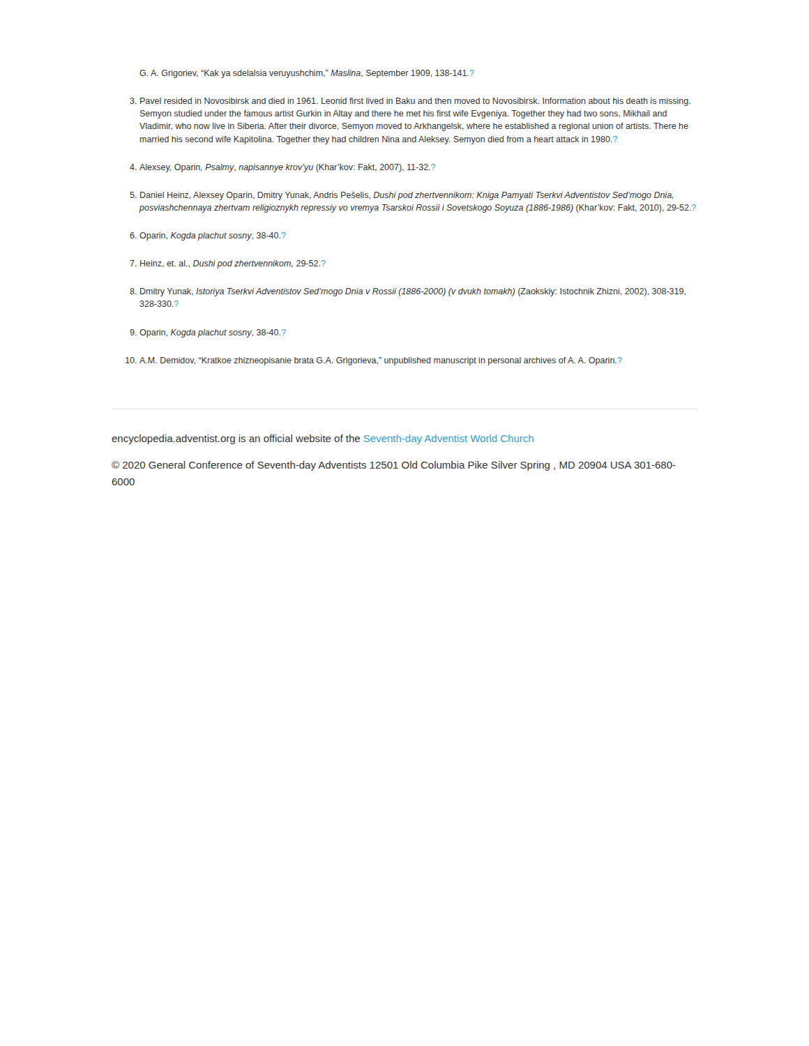G. A. Grigoriev, “Kak ya sdelalsia veruyushchim,” Maslina, September 1909, 138-141.?
Pavel resided in Novosibirsk and died in 1961. Leonid first lived in Baku and then moved to Novosibirsk. Information about his death is missing. Semyon studied under the famous artist Gurkin in Altay and there he met his first wife Evgeniya. Together they had two sons, Mikhail and Vladimir, who now live in Siberia. After their divorce, Semyon moved to Arkhangelsk, where he established a regional union of artists. There he married his second wife Kapitolina. Together they had children Nina and Aleksey. Semyon died from a heart attack in 1980.?
Alexsey, Oparin, Psalmy, napisannye krov’yu (Khar’kov: Fakt, 2007), 11-32.?
Daniel Heinz, Alexsey Oparin, Dmitry Yunak, Andris Pešelis, Dushi pod zhertvennikom: Kniga Pamyati Tserkvi Adventistov Sed’mogo Dnia, posviashchennaya zhertvam religioznykh repressiy vo vremya Tsarskoi Rossii i Sovetskogo Soyuza (1886-1986) (Khar’kov: Fakt, 2010), 29-52.?
Oparin, Kogda plachut sosny, 38-40.?
Heinz, et. al., Dushi pod zhertvennikom, 29-52.?
Dmitry Yunak, Istoriya Tserkvi Adventistov Sed’mogo Dnia v Rossii (1886-2000) (v dvukh tomakh) (Zaokskiy: Istochnik Zhizni, 2002), 308-319, 328-330.?
Oparin, Kogda plachut sosny, 38-40.?
A.M. Demidov, “Kratkoe zhizneopisanie brata G.A. Grigorieva,” unpublished manuscript in personal archives of A. A. Oparin.?
encyclopedia.adventist.org is an official website of the Seventh-day Adventist World Church
© 2020 General Conference of Seventh-day Adventists 12501 Old Columbia Pike Silver Spring , MD 20904 USA 301-680-6000